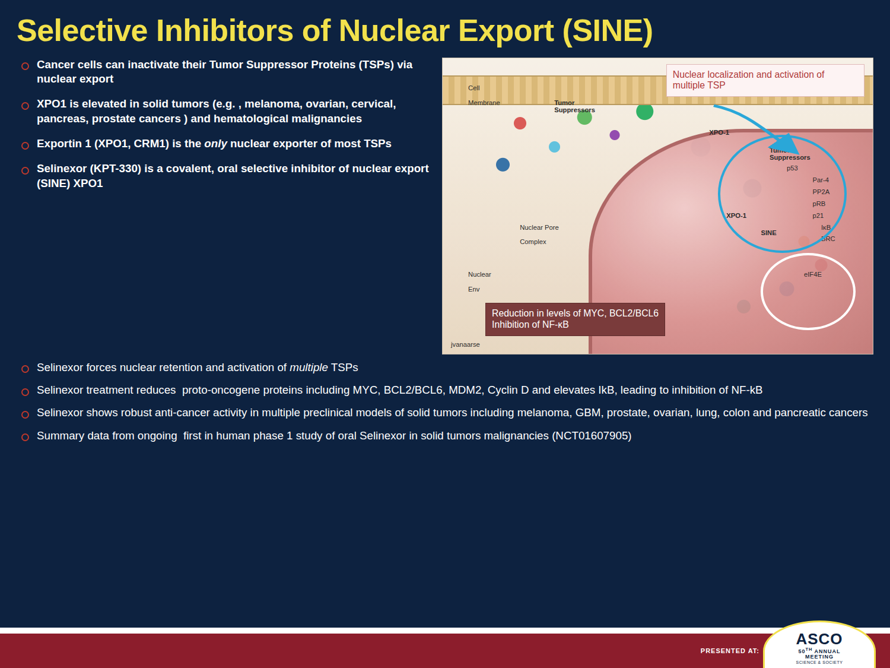Selective Inhibitors of Nuclear Export (SINE)
Cancer cells can inactivate their Tumor Suppressor Proteins (TSPs) via nuclear export
XPO1 is elevated in solid tumors (e.g. , melanoma, ovarian, cervical, pancreas, prostate cancers ) and hematological malignancies
Exportin 1 (XPO1, CRM1) is the only nuclear exporter of most TSPs
Selinexor (KPT-330) is a covalent, oral selective inhibitor of nuclear export (SINE) XPO1
Cell Membrane Tumor
Suppressors XPO-1 Nuclear Pore Complex Nuclear Env XPO-1 SINE Tumor
Suppressors p53 Par-4 PP2A pRB p21 IκB BRC eIF4E jvanaarse
Nuclear localization and activation of multiple TSP
Reduction in levels of MYC, BCL2/BCL6
Inhibition of NF-κB
Selinexor forces nuclear retention and activation of multiple TSPs
Selinexor treatment reduces proto-oncogene proteins including MYC, BCL2/BCL6, MDM2, Cyclin D and elevates IkB, leading to inhibition of NF-kB
Selinexor shows robust anti-cancer activity in multiple preclinical models of solid tumors including melanoma, GBM, prostate, ovarian, lung, colon and pancreatic cancers
Summary data from ongoing first in human phase 1 study of oral Selinexor in solid tumors malignancies (NCT01607905)
Presented at:
ASCO
50TH ANNUAL
MEETING
SCIENCE & SOCIETY